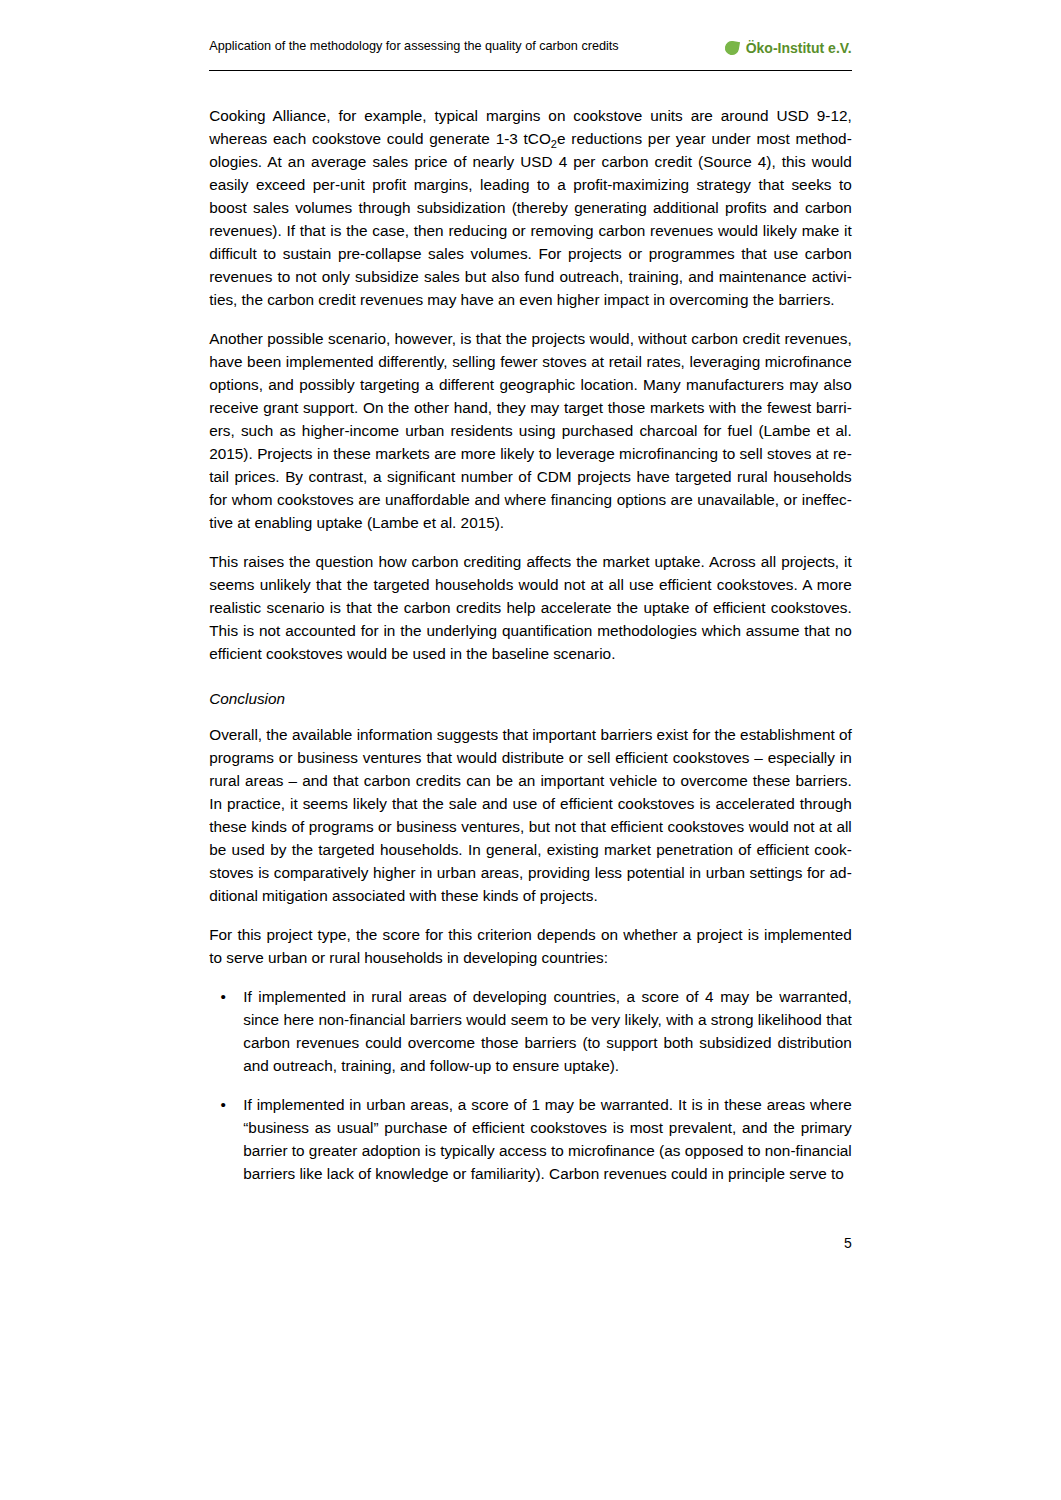Application of the methodology for assessing the quality of carbon credits
Öko-Institut e.V.
Cooking Alliance, for example, typical margins on cookstove units are around USD 9-12, whereas each cookstove could generate 1-3 tCO2e reductions per year under most methodologies. At an average sales price of nearly USD 4 per carbon credit (Source 4), this would easily exceed per-unit profit margins, leading to a profit-maximizing strategy that seeks to boost sales volumes through subsidization (thereby generating additional profits and carbon revenues). If that is the case, then reducing or removing carbon revenues would likely make it difficult to sustain pre-collapse sales volumes. For projects or programmes that use carbon revenues to not only subsidize sales but also fund outreach, training, and maintenance activities, the carbon credit revenues may have an even higher impact in overcoming the barriers.
Another possible scenario, however, is that the projects would, without carbon credit revenues, have been implemented differently, selling fewer stoves at retail rates, leveraging microfinance options, and possibly targeting a different geographic location. Many manufacturers may also receive grant support. On the other hand, they may target those markets with the fewest barriers, such as higher-income urban residents using purchased charcoal for fuel (Lambe et al. 2015). Projects in these markets are more likely to leverage microfinancing to sell stoves at retail prices. By contrast, a significant number of CDM projects have targeted rural households for whom cookstoves are unaffordable and where financing options are unavailable, or ineffective at enabling uptake (Lambe et al. 2015).
This raises the question how carbon crediting affects the market uptake. Across all projects, it seems unlikely that the targeted households would not at all use efficient cookstoves. A more realistic scenario is that the carbon credits help accelerate the uptake of efficient cookstoves. This is not accounted for in the underlying quantification methodologies which assume that no efficient cookstoves would be used in the baseline scenario.
Conclusion
Overall, the available information suggests that important barriers exist for the establishment of programs or business ventures that would distribute or sell efficient cookstoves – especially in rural areas – and that carbon credits can be an important vehicle to overcome these barriers. In practice, it seems likely that the sale and use of efficient cookstoves is accelerated through these kinds of programs or business ventures, but not that efficient cookstoves would not at all be used by the targeted households. In general, existing market penetration of efficient cookstoves is comparatively higher in urban areas, providing less potential in urban settings for additional mitigation associated with these kinds of projects.
For this project type, the score for this criterion depends on whether a project is implemented to serve urban or rural households in developing countries:
If implemented in rural areas of developing countries, a score of 4 may be warranted, since here non-financial barriers would seem to be very likely, with a strong likelihood that carbon revenues could overcome those barriers (to support both subsidized distribution and outreach, training, and follow-up to ensure uptake).
If implemented in urban areas, a score of 1 may be warranted. It is in these areas where “business as usual” purchase of efficient cookstoves is most prevalent, and the primary barrier to greater adoption is typically access to microfinance (as opposed to non-financial barriers like lack of knowledge or familiarity). Carbon revenues could in principle serve to
5